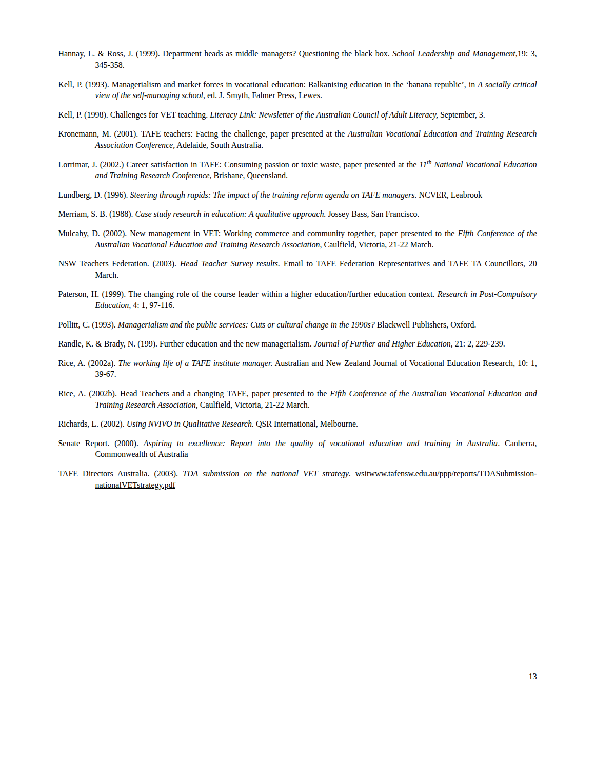Hannay, L. & Ross, J. (1999). Department heads as middle managers? Questioning the black box. School Leadership and Management, 19: 3, 345-358.
Kell, P. (1993). Managerialism and market forces in vocational education: Balkanising education in the ‘banana republic’, in A socially critical view of the self-managing school, ed. J. Smyth, Falmer Press, Lewes.
Kell, P. (1998). Challenges for VET teaching. Literacy Link: Newsletter of the Australian Council of Adult Literacy, September, 3.
Kronemann, M. (2001). TAFE teachers: Facing the challenge, paper presented at the Australian Vocational Education and Training Research Association Conference, Adelaide, South Australia.
Lorrimar, J. (2002.) Career satisfaction in TAFE: Consuming passion or toxic waste, paper presented at the 11th National Vocational Education and Training Research Conference, Brisbane, Queensland.
Lundberg, D. (1996). Steering through rapids: The impact of the training reform agenda on TAFE managers. NCVER, Leabrook
Merriam, S. B. (1988). Case study research in education: A qualitative approach. Jossey Bass, San Francisco.
Mulcahy, D. (2002). New management in VET: Working commerce and community together, paper presented to the Fifth Conference of the Australian Vocational Education and Training Research Association, Caulfield, Victoria, 21-22 March.
NSW Teachers Federation. (2003). Head Teacher Survey results. Email to TAFE Federation Representatives and TAFE TA Councillors, 20 March.
Paterson, H. (1999). The changing role of the course leader within a higher education/further education context. Research in Post-Compulsory Education, 4: 1, 97-116.
Pollitt, C. (1993). Managerialism and the public services: Cuts or cultural change in the 1990s? Blackwell Publishers, Oxford.
Randle, K. & Brady, N. (199). Further education and the new managerialism. Journal of Further and Higher Education, 21: 2, 229-239.
Rice, A. (2002a). The working life of a TAFE institute manager. Australian and New Zealand Journal of Vocational Education Research, 10: 1, 39-67.
Rice, A. (2002b). Head Teachers and a changing TAFE, paper presented to the Fifth Conference of the Australian Vocational Education and Training Research Association, Caulfield, Victoria, 21-22 March.
Richards, L. (2002). Using NVIVO in Qualitative Research. QSR International, Melbourne.
Senate Report. (2000). Aspiring to excellence: Report into the quality of vocational education and training in Australia. Canberra, Commonwealth of Australia
TAFE Directors Australia. (2003). TDA submission on the national VET strategy. wsitwww.tafensw.edu.au/ppp/reports/TDASubmission-nationalVETstrategy.pdf
13